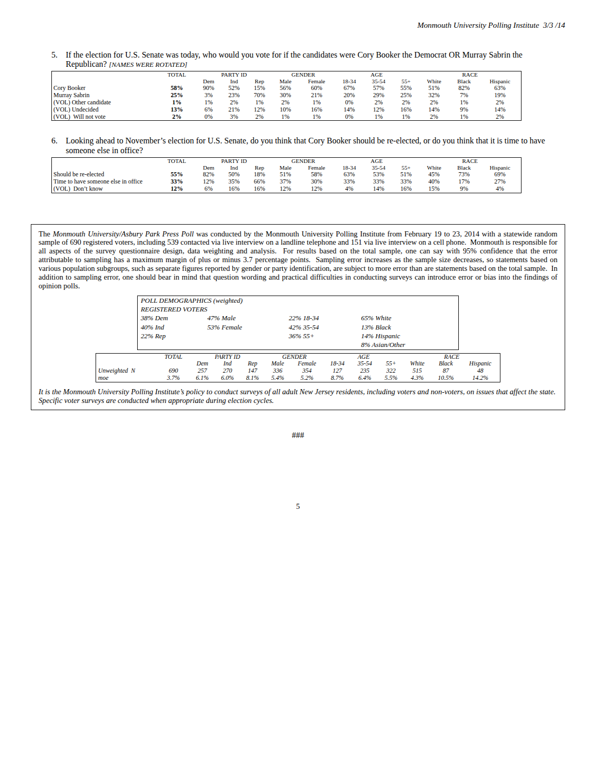Monmouth University Polling Institute 3/3 /14
5. If the election for U.S. Senate was today, who would you vote for if the candidates were Cory Booker the Democrat OR Murray Sabrin the Republican? [NAMES WERE ROTATED]
| | TOTAL | PARTY ID | GENDER | AGE | RACE |
| | | Dem | Ind | Rep | Male | Female | 18-34 | 35-54 | 55+ | White | Black | Hispanic |
| Cory Booker | 58% | 90% | 52% | 15% | 56% | 60% | 67% | 57% | 55% | 51% | 82% | 63% |
| Murray Sabrin | 25% | 3% | 23% | 70% | 30% | 21% | 20% | 29% | 25% | 32% | 7% | 19% |
| (VOL) Other candidate | 1% | 1% | 2% | 1% | 2% | 1% | 0% | 2% | 2% | 2% | 1% | 2% |
| (VOL) Undecided | 13% | 6% | 21% | 12% | 10% | 16% | 14% | 12% | 16% | 14% | 9% | 14% |
| (VOL) Will not vote | 2% | 0% | 3% | 2% | 1% | 1% | 0% | 1% | 1% | 2% | 1% | 2% |
6. Looking ahead to November’s election for U.S. Senate, do you think that Cory Booker should be re-elected, or do you think that it is time to have someone else in office?
| | TOTAL | PARTY ID | GENDER | AGE | RACE |
| | | Dem | Ind | Rep | Male | Female | 18-34 | 35-54 | 55+ | White | Black | Hispanic |
| Should be re-elected | 55% | 82% | 50% | 18% | 51% | 58% | 63% | 53% | 51% | 45% | 73% | 69% |
| Time to have someone else in office | 33% | 12% | 35% | 66% | 37% | 30% | 33% | 33% | 33% | 40% | 17% | 27% |
| (VOL) Don’t know | 12% | 6% | 16% | 16% | 12% | 12% | 4% | 14% | 16% | 15% | 9% | 4% |
The Monmouth University/Asbury Park Press Poll was conducted by the Monmouth University Polling Institute from February 19 to 23, 2014 with a statewide random sample of 690 registered voters, including 539 contacted via live interview on a landline telephone and 151 via live interview on a cell phone. Monmouth is responsible for all aspects of the survey questionnaire design, data weighting and analysis. For results based on the total sample, one can say with 95% confidence that the error attributable to sampling has a maximum margin of plus or minus 3.7 percentage points. Sampling error increases as the sample size decreases, so statements based on various population subgroups, such as separate figures reported by gender or party identification, are subject to more error than are statements based on the total sample. In addition to sampling error, one should bear in mind that question wording and practical difficulties in conducting surveys can introduce error or bias into the findings of opinion polls.
| POLL DEMOGRAPHICS (weighted) |
| REGISTERED VOTERS |
| 38% Dem | 47% Male | 22% 18-34 | 65% White |
| 40% Ind | 53% Female | 42% 35-54 | 13% Black |
| 22% Rep | | 36% 55+ | 14% Hispanic |
| | | | 8% Asian/Other |
| | TOTAL | PARTY ID | GENDER | AGE | RACE |
| | | Dem | Ind | Rep | Male | Female | 18-34 | 35-54 | 55+ | White | Black | Hispanic |
| Unweighted N | 690 | 257 | 270 | 147 | 336 | 354 | 127 | 235 | 322 | 515 | 87 | 48 |
| moe | 3.7% | 6.1% | 6.0% | 8.1% | 5.4% | 5.2% | 8.7% | 6.4% | 5.5% | 4.3% | 10.5% | 14.2% |
It is the Monmouth University Polling Institute’s policy to conduct surveys of all adult New Jersey residents, including voters and non-voters, on issues that affect the state. Specific voter surveys are conducted when appropriate during election cycles.
###
5